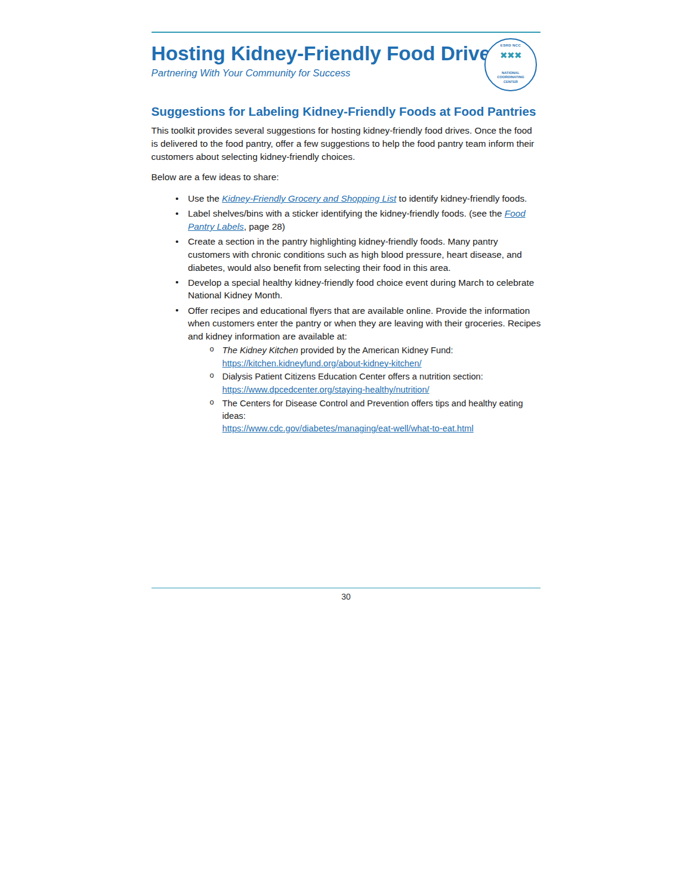ESRD NCC
✖✖✖
NATIONAL
COORDINATING
CENTER
Hosting Kidney-Friendly Food Drives
Partnering With Your Community for Success
Suggestions for Labeling Kidney-Friendly Foods at Food Pantries
This toolkit provides several suggestions for hosting kidney-friendly food drives. Once the food is delivered to the food pantry, offer a few suggestions to help the food pantry team inform their customers about selecting kidney-friendly choices.
Below are a few ideas to share:
Use the Kidney-Friendly Grocery and Shopping List to identify kidney-friendly foods.
Label shelves/bins with a sticker identifying the kidney-friendly foods. (see the Food Pantry Labels, page 28)
Create a section in the pantry highlighting kidney-friendly foods. Many pantry customers with chronic conditions such as high blood pressure, heart disease, and diabetes, would also benefit from selecting their food in this area.
Develop a special healthy kidney-friendly food choice event during March to celebrate National Kidney Month.
Offer recipes and educational flyers that are available online. Provide the information when customers enter the pantry or when they are leaving with their groceries. Recipes and kidney information are available at:
The Kidney Kitchen provided by the American Kidney Fund: https://kitchen.kidneyfund.org/about-kidney-kitchen/
Dialysis Patient Citizens Education Center offers a nutrition section: https://www.dpcedcenter.org/staying-healthy/nutrition/
The Centers for Disease Control and Prevention offers tips and healthy eating ideas: https://www.cdc.gov/diabetes/managing/eat-well/what-to-eat.html
30